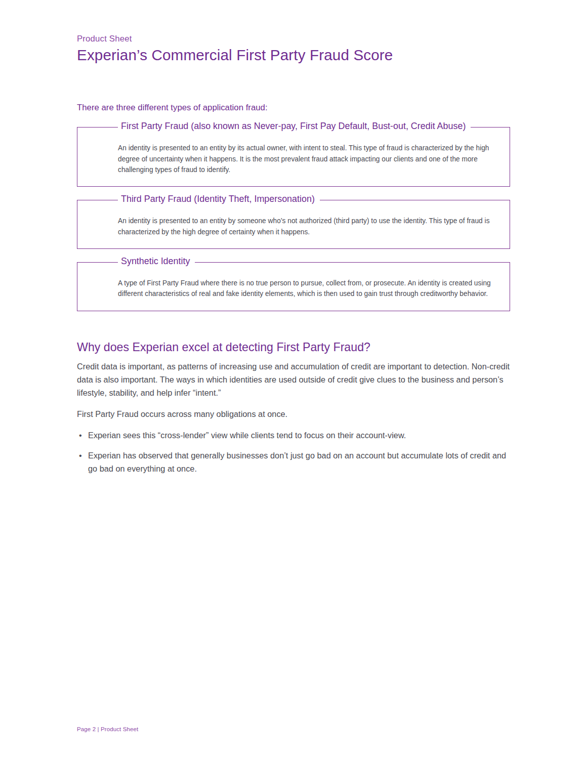Product Sheet
Experian’s Commercial First Party Fraud Score
There are three different types of application fraud:
First Party Fraud (also known as Never-pay, First Pay Default, Bust-out, Credit Abuse)
An identity is presented to an entity by its actual owner, with intent to steal. This type of fraud is characterized by the high degree of uncertainty when it happens. It is the most prevalent fraud attack impacting our clients and one of the more challenging types of fraud to identify.
Third Party Fraud (Identity Theft, Impersonation)
An identity is presented to an entity by someone who’s not authorized (third party) to use the identity. This type of fraud is characterized by the high degree of certainty when it happens.
Synthetic Identity
A type of First Party Fraud where there is no true person to pursue, collect from, or prosecute. An identity is created using different characteristics of real and fake identity elements, which is then used to gain trust through creditworthy behavior.
Why does Experian excel at detecting First Party Fraud?
Credit data is important, as patterns of increasing use and accumulation of credit are important to detection. Non-credit data is also important. The ways in which identities are used outside of credit give clues to the business and person’s lifestyle, stability, and help infer “intent.”
First Party Fraud occurs across many obligations at once.
Experian sees this “cross-lender” view while clients tend to focus on their account-view.
Experian has observed that generally businesses don’t just go bad on an account but accumulate lots of credit and go bad on everything at once.
Page 2 | Product Sheet